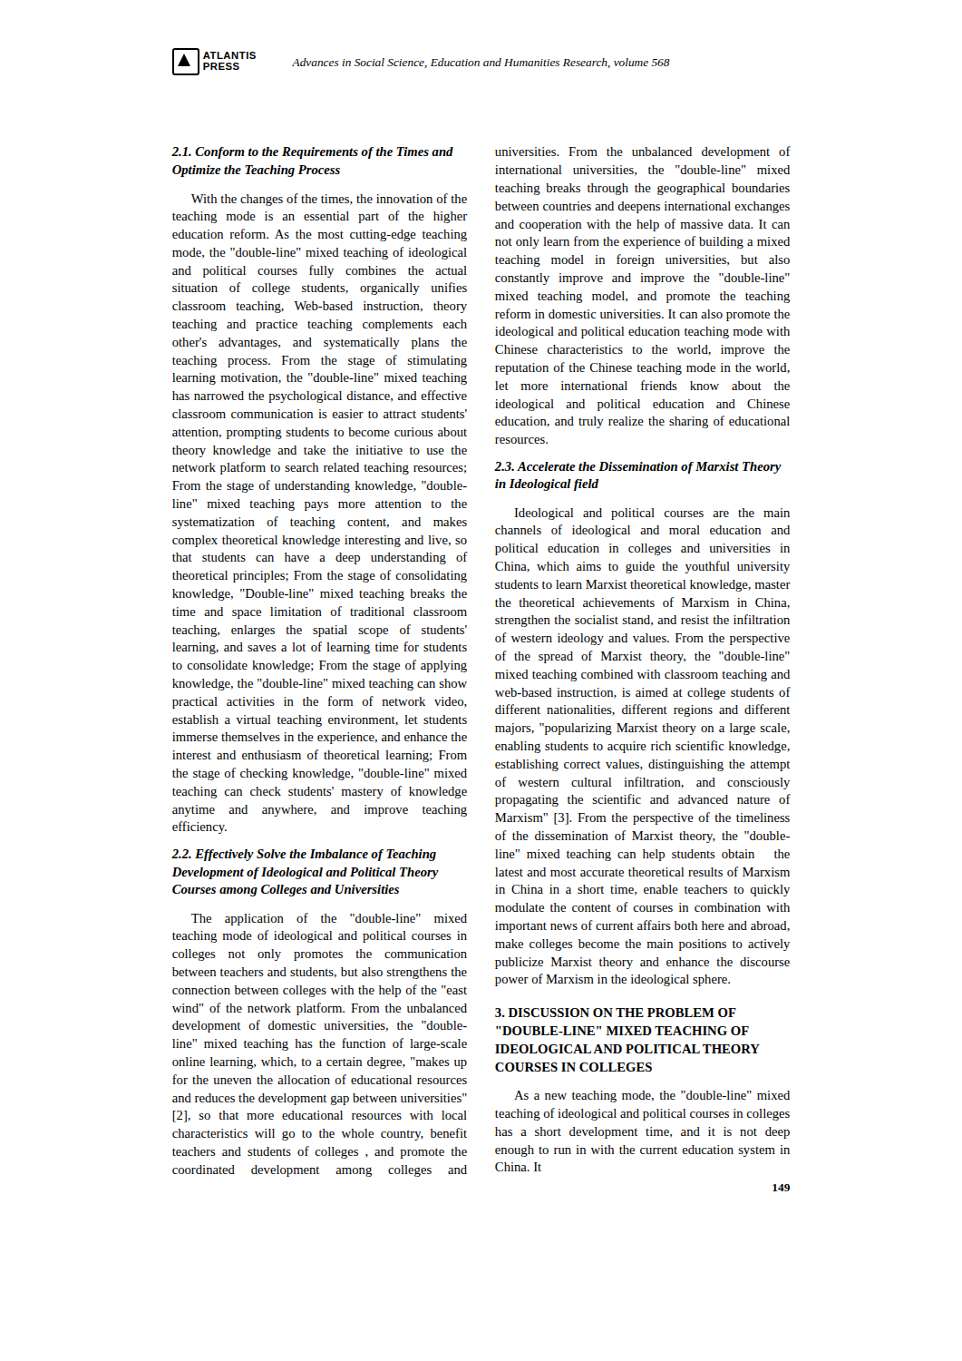ATLANTIS PRESS
Advances in Social Science, Education and Humanities Research, volume 568
2.1. Conform to the Requirements of the Times and Optimize the Teaching Process
With the changes of the times, the innovation of the teaching mode is an essential part of the higher education reform. As the most cutting-edge teaching mode, the "double-line" mixed teaching of ideological and political courses fully combines the actual situation of college students, organically unifies classroom teaching, Web-based instruction, theory teaching and practice teaching complements each other's advantages, and systematically plans the teaching process. From the stage of stimulating learning motivation, the "double-line" mixed teaching has narrowed the psychological distance, and effective classroom communication is easier to attract students' attention, prompting students to become curious about theory knowledge and take the initiative to use the network platform to search related teaching resources; From the stage of understanding knowledge, "double-line" mixed teaching pays more attention to the systematization of teaching content, and makes complex theoretical knowledge interesting and live, so that students can have a deep understanding of theoretical principles; From the stage of consolidating knowledge, "Double-line" mixed teaching breaks the time and space limitation of traditional classroom teaching, enlarges the spatial scope of students' learning, and saves a lot of learning time for students to consolidate knowledge; From the stage of applying knowledge, the "double-line" mixed teaching can show practical activities in the form of network video, establish a virtual teaching environment, let students immerse themselves in the experience, and enhance the interest and enthusiasm of theoretical learning; From the stage of checking knowledge, "double-line" mixed teaching can check students' mastery of knowledge anytime and anywhere, and improve teaching efficiency.
2.2. Effectively Solve the Imbalance of Teaching Development of Ideological and Political Theory Courses among Colleges and Universities
The application of the "double-line" mixed teaching mode of ideological and political courses in colleges not only promotes the communication between teachers and students, but also strengthens the connection between colleges with the help of the "east wind" of the network platform. From the unbalanced development of domestic universities, the "double-line" mixed teaching has the function of large-scale online learning, which, to a certain degree, "makes up for the uneven the allocation of educational resources and reduces the development gap between universities" [2], so that more educational resources with local characteristics will go to the whole country, benefit teachers and students of colleges , and promote the coordinated development among colleges and universities. From the unbalanced development of international universities, the "double-line" mixed teaching breaks through the geographical boundaries between countries and deepens international exchanges and cooperation with the help of massive data. It can not only learn from the experience of building a mixed teaching model in foreign universities, but also constantly improve and improve the "double-line" mixed teaching model, and promote the teaching reform in domestic universities. It can also promote the ideological and political education teaching mode with Chinese characteristics to the world, improve the reputation of the Chinese teaching mode in the world, let more international friends know about the ideological and political education and Chinese education, and truly realize the sharing of educational resources.
2.3. Accelerate the Dissemination of Marxist Theory in Ideological field
Ideological and political courses are the main channels of ideological and moral education and political education in colleges and universities in China, which aims to guide the youthful university students to learn Marxist theoretical knowledge, master the theoretical achievements of Marxism in China, strengthen the socialist stand, and resist the infiltration of western ideology and values. From the perspective of the spread of Marxist theory, the "double-line" mixed teaching combined with classroom teaching and web-based instruction, is aimed at college students of different nationalities, different regions and different majors, "popularizing Marxist theory on a large scale, enabling students to acquire rich scientific knowledge, establishing correct values, distinguishing the attempt of western cultural infiltration, and consciously propagating the scientific and advanced nature of Marxism" [3]. From the perspective of the timeliness of the dissemination of Marxist theory, the "double-line" mixed teaching can help students obtain the latest and most accurate theoretical results of Marxism in China in a short time, enable teachers to quickly modulate the content of courses in combination with important news of current affairs both here and abroad, make colleges become the main positions to actively publicize Marxist theory and enhance the discourse power of Marxism in the ideological sphere.
3. Discussion on the Problem of "Double-line" Mixed Teaching of Ideological and Political Theory Courses in Colleges
As a new teaching mode, the "double-line" mixed teaching of ideological and political courses in colleges has a short development time, and it is not deep enough to run in with the current education system in China. It
149